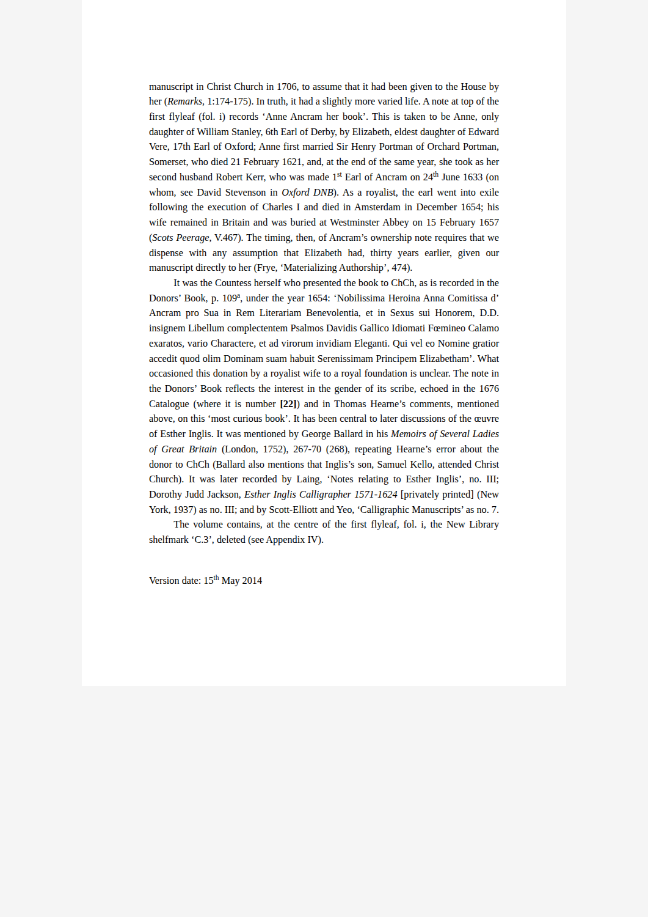manuscript in Christ Church in 1706, to assume that it had been given to the House by her (Remarks, 1:174-175). In truth, it had a slightly more varied life. A note at top of the first flyleaf (fol. i) records ‘Anne Ancram her book’. This is taken to be Anne, only daughter of William Stanley, 6th Earl of Derby, by Elizabeth, eldest daughter of Edward Vere, 17th Earl of Oxford; Anne first married Sir Henry Portman of Orchard Portman, Somerset, who died 21 February 1621, and, at the end of the same year, she took as her second husband Robert Kerr, who was made 1st Earl of Ancram on 24th June 1633 (on whom, see David Stevenson in Oxford DNB). As a royalist, the earl went into exile following the execution of Charles I and died in Amsterdam in December 1654; his wife remained in Britain and was buried at Westminster Abbey on 15 February 1657 (Scots Peerage, V.467). The timing, then, of Ancram’s ownership note requires that we dispense with any assumption that Elizabeth had, thirty years earlier, given our manuscript directly to her (Frye, ‘Materializing Authorship’, 474).
It was the Countess herself who presented the book to ChCh, as is recorded in the Donors’ Book, p. 109a, under the year 1654: ‘Nobilissima Heroina Anna Comitissa d’ Ancram pro Sua in Rem Literariam Benevolentia, et in Sexus sui Honorem, D.D. insignem Libellum complectentem Psalmos Davidis Gallico Idiomati Fœmineo Calamo exaratos, vario Charactere, et ad virorum invidiam Eleganti. Qui vel eo Nomine gratior accedit quod olim Dominam suam habuit Serenissimam Principem Elizabetham’. What occasioned this donation by a royalist wife to a royal foundation is unclear. The note in the Donors’ Book reflects the interest in the gender of its scribe, echoed in the 1676 Catalogue (where it is number [22]) and in Thomas Hearne’s comments, mentioned above, on this ‘most curious book’. It has been central to later discussions of the œuvre of Esther Inglis. It was mentioned by George Ballard in his Memoirs of Several Ladies of Great Britain (London, 1752), 267-70 (268), repeating Hearne’s error about the donor to ChCh (Ballard also mentions that Inglis’s son, Samuel Kello, attended Christ Church). It was later recorded by Laing, ‘Notes relating to Esther Inglis’, no. III; Dorothy Judd Jackson, Esther Inglis Calligrapher 1571-1624 [privately printed] (New York, 1937) as no. III; and by Scott-Elliott and Yeo, ‘Calligraphic Manuscripts’ as no. 7.
The volume contains, at the centre of the first flyleaf, fol. i, the New Library shelfmark ‘C.3’, deleted (see Appendix IV).
Version date: 15th May 2014